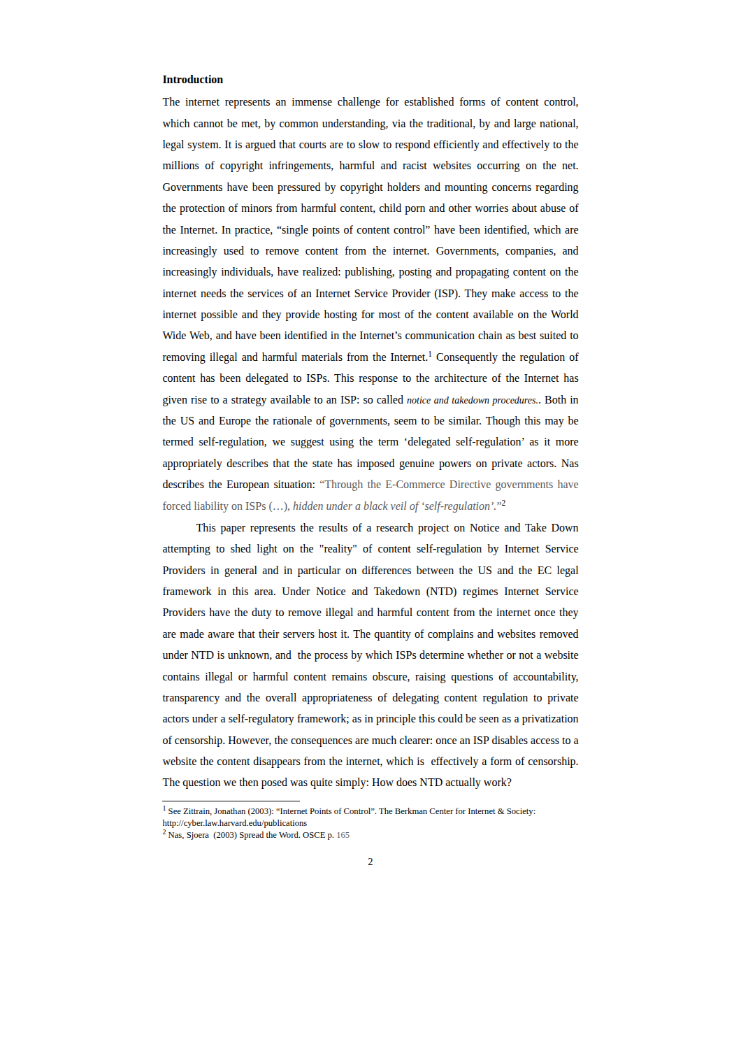Introduction
The internet represents an immense challenge for established forms of content control, which cannot be met, by common understanding, via the traditional, by and large national, legal system. It is argued that courts are to slow to respond efficiently and effectively to the millions of copyright infringements, harmful and racist websites occurring on the net. Governments have been pressured by copyright holders and mounting concerns regarding the protection of minors from harmful content, child porn and other worries about abuse of the Internet. In practice, “single points of content control” have been identified, which are increasingly used to remove content from the internet. Governments, companies, and increasingly individuals, have realized: publishing, posting and propagating content on the internet needs the services of an Internet Service Provider (ISP). They make access to the internet possible and they provide hosting for most of the content available on the World Wide Web, and have been identified in the Internet’s communication chain as best suited to removing illegal and harmful materials from the Internet.1 Consequently the regulation of content has been delegated to ISPs. This response to the architecture of the Internet has given rise to a strategy available to an ISP: so called notice and takedown procedures.. Both in the US and Europe the rationale of governments, seem to be similar. Though this may be termed self-regulation, we suggest using the term ‘delegated self-regulation’ as it more appropriately describes that the state has imposed genuine powers on private actors. Nas describes the European situation: “Through the E-Commerce Directive governments have forced liability on ISPs (…), hidden under a black veil of ‘self-regulation’.”2
This paper represents the results of a research project on Notice and Take Down attempting to shed light on the "reality" of content self-regulation by Internet Service Providers in general and in particular on differences between the US and the EC legal framework in this area. Under Notice and Takedown (NTD) regimes Internet Service Providers have the duty to remove illegal and harmful content from the internet once they are made aware that their servers host it. The quantity of complains and websites removed under NTD is unknown, and the process by which ISPs determine whether or not a website contains illegal or harmful content remains obscure, raising questions of accountability, transparency and the overall appropriateness of delegating content regulation to private actors under a self-regulatory framework; as in principle this could be seen as a privatization of censorship. However, the consequences are much clearer: once an ISP disables access to a website the content disappears from the internet, which is effectively a form of censorship. The question we then posed was quite simply: How does NTD actually work?
1 See Zittrain, Jonathan (2003): “Internet Points of Control”. The Berkman Center for Internet & Society: http://cyber.law.harvard.edu/publications
2 Nas, Sjoera (2003) Spread the Word. OSCE p. 165
2